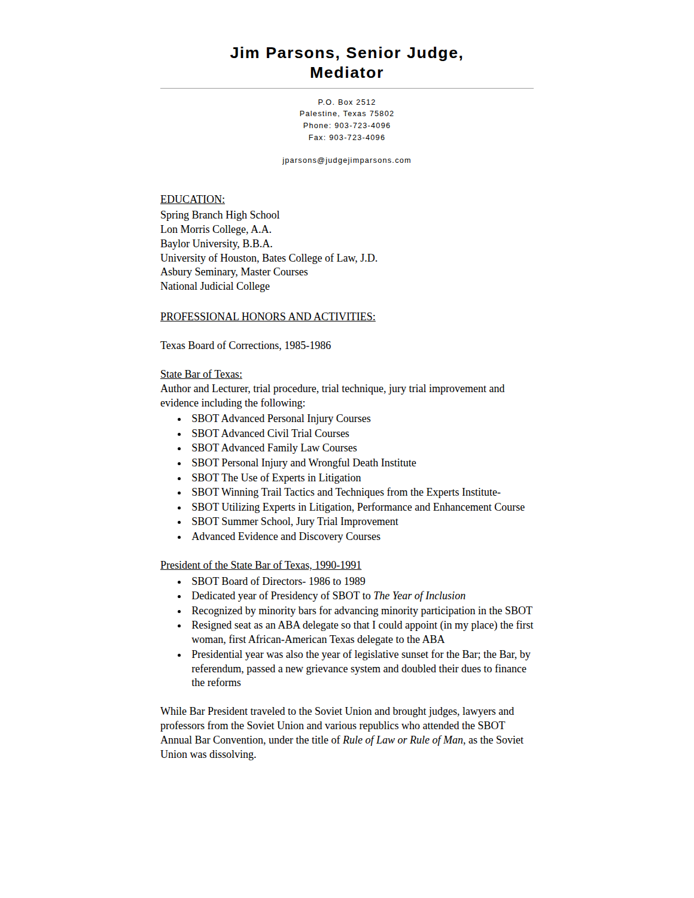Jim Parsons, Senior Judge,
Mediator
P.O. Box 2512
Palestine, Texas 75802
Phone: 903-723-4096
Fax: 903-723-4096 jparsons@judgejimparsons.com
Education:
Spring Branch High School
Lon Morris College, A.A.
Baylor University, B.B.A.
University of Houston, Bates College of Law, J.D.
Asbury Seminary, Master Courses
National Judicial College
Professional Honors and Activities:
Texas Board of Corrections, 1985-1986
State Bar of Texas:
Author and Lecturer, trial procedure, trial technique, jury trial improvement and evidence including the following:
SBOT Advanced Personal Injury Courses
SBOT Advanced Civil Trial Courses
SBOT Advanced Family Law Courses
SBOT Personal Injury and Wrongful Death Institute
SBOT The Use of Experts in Litigation
SBOT Winning Trail Tactics and Techniques from the Experts Institute-
SBOT Utilizing Experts in Litigation, Performance and Enhancement Course
SBOT Summer School, Jury Trial Improvement
Advanced Evidence and Discovery Courses
President of the State Bar of Texas, 1990-1991
SBOT Board of Directors- 1986 to 1989
Dedicated year of Presidency of SBOT to The Year of Inclusion
Recognized by minority bars for advancing minority participation in the SBOT
Resigned seat as an ABA delegate so that I could appoint (in my place) the first woman, first African-American Texas delegate to the ABA
Presidential year was also the year of legislative sunset for the Bar; the Bar, by referendum, passed a new grievance system and doubled their dues to finance the reforms
While Bar President traveled to the Soviet Union and brought judges, lawyers and professors from the Soviet Union and various republics who attended the SBOT Annual Bar Convention, under the title of Rule of Law or Rule of Man, as the Soviet Union was dissolving.